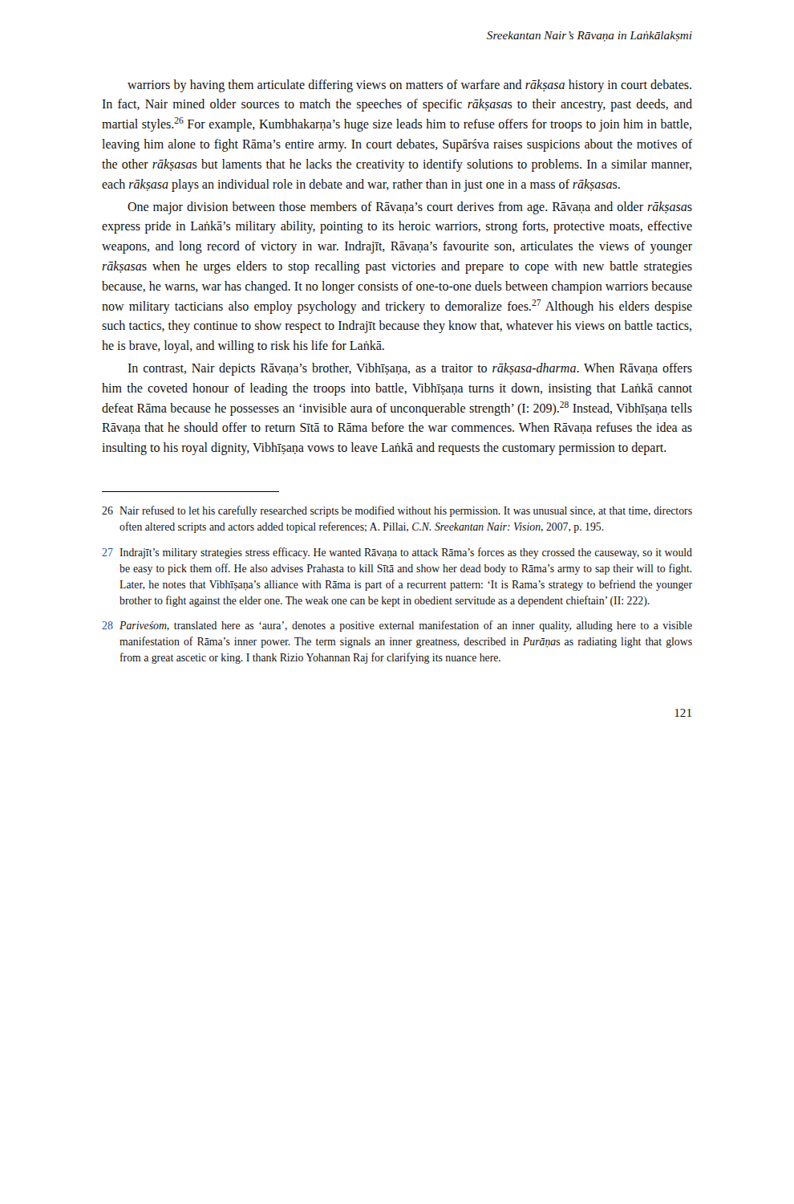Sreekantan Nair’s Rāvaṇa in Laṅkālakṣmi
warriors by having them articulate differing views on matters of warfare and rākṣasa history in court debates. In fact, Nair mined older sources to match the speeches of specific rākṣasas to their ancestry, past deeds, and martial styles.26 For example, Kumbhakarṇa’s huge size leads him to refuse offers for troops to join him in battle, leaving him alone to fight Rāma’s entire army. In court debates, Supārśva raises suspicions about the motives of the other rākṣasas but laments that he lacks the creativity to identify solutions to problems. In a similar manner, each rākṣasa plays an individual role in debate and war, rather than in just one in a mass of rākṣasas.
One major division between those members of Rāvaṇa’s court derives from age. Rāvaṇa and older rākṣasas express pride in Laṅkā’s military ability, pointing to its heroic warriors, strong forts, protective moats, effective weapons, and long record of victory in war. Indrajīt, Rāvaṇa’s favourite son, articulates the views of younger rākṣasas when he urges elders to stop recalling past victories and prepare to cope with new battle strategies because, he warns, war has changed. It no longer consists of one-to-one duels between champion warriors because now military tacticians also employ psychology and trickery to demoralize foes.27 Although his elders despise such tactics, they continue to show respect to Indrajīt because they know that, whatever his views on battle tactics, he is brave, loyal, and willing to risk his life for Laṅkā.
In contrast, Nair depicts Rāvaṇa’s brother, Vibhīṣaṇa, as a traitor to rākṣasa-dharma. When Rāvaṇa offers him the coveted honour of leading the troops into battle, Vibhīṣaṇa turns it down, insisting that Laṅkā cannot defeat Rāma because he possesses an ‘invisible aura of unconquerable strength’ (I: 209).28 Instead, Vibhīṣaṇa tells Rāvaṇa that he should offer to return Sītā to Rāma before the war commences. When Rāvaṇa refuses the idea as insulting to his royal dignity, Vibhīṣaṇa vows to leave Laṅkā and requests the customary permission to depart.
26 Nair refused to let his carefully researched scripts be modified without his permission. It was unusual since, at that time, directors often altered scripts and actors added topical references; A. Pillai, C.N. Sreekantan Nair: Vision, 2007, p. 195.
27 Indrajīt’s military strategies stress efficacy. He wanted Rāvaṇa to attack Rāma’s forces as they crossed the causeway, so it would be easy to pick them off. He also advises Prahasta to kill Sītā and show her dead body to Rāma’s army to sap their will to fight. Later, he notes that Vibhīṣaṇa’s alliance with Rāma is part of a recurrent pattern: ‘It is Rama’s strategy to befriend the younger brother to fight against the elder one. The weak one can be kept in obedient servitude as a dependent chieftain’ (II: 222).
28 Pariveśom, translated here as ‘aura’, denotes a positive external manifestation of an inner quality, alluding here to a visible manifestation of Rāma’s inner power. The term signals an inner greatness, described in Purāṇas as radiating light that glows from a great ascetic or king. I thank Rizio Yohannan Raj for clarifying its nuance here.
121